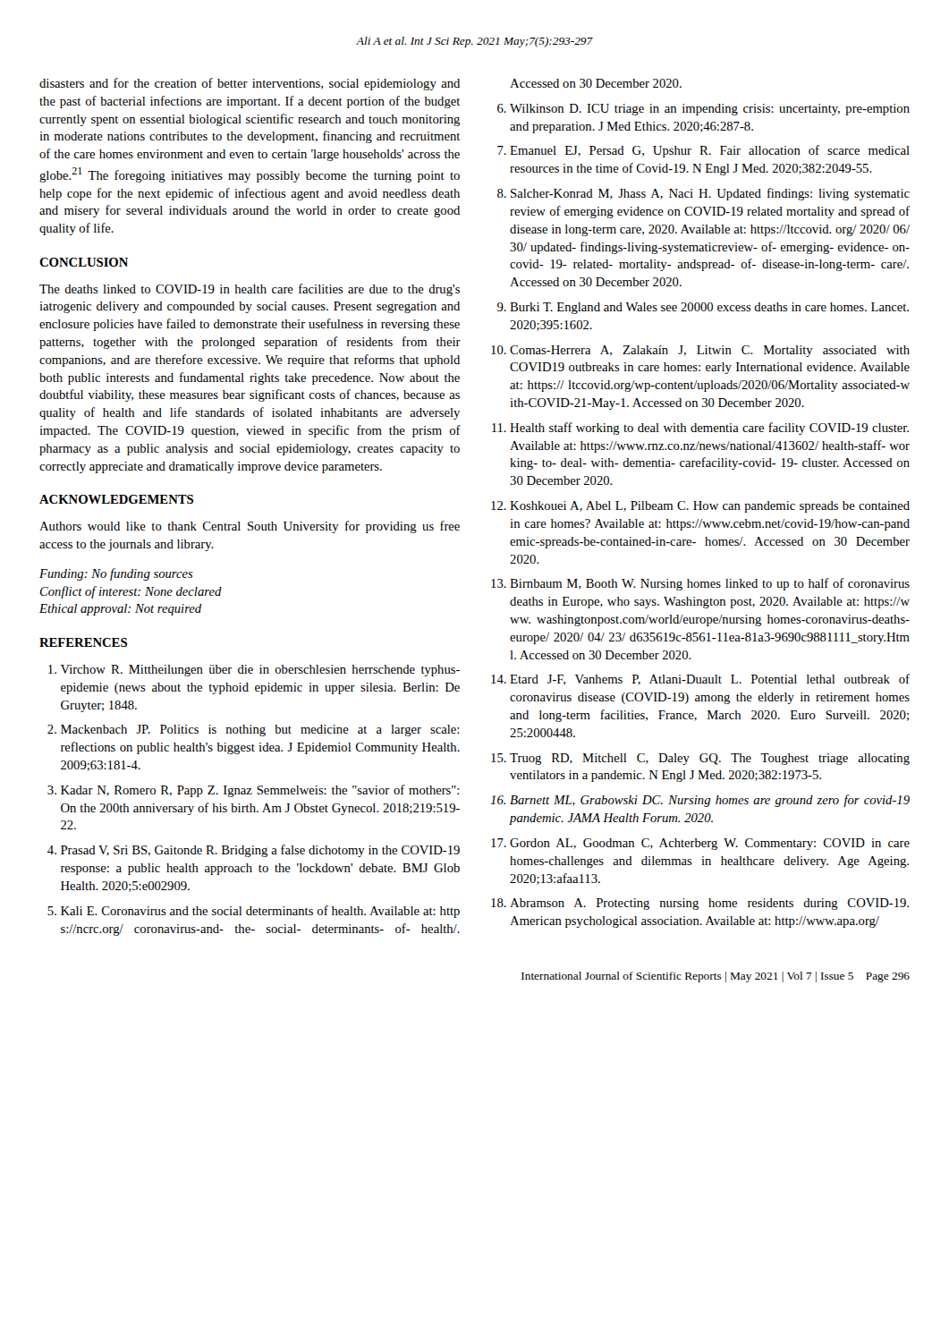Ali A et al. Int J Sci Rep. 2021 May;7(5):293-297
disasters and for the creation of better interventions, social epidemiology and the past of bacterial infections are important. If a decent portion of the budget currently spent on essential biological scientific research and touch monitoring in moderate nations contributes to the development, financing and recruitment of the care homes environment and even to certain 'large households' across the globe.21 The foregoing initiatives may possibly become the turning point to help cope for the next epidemic of infectious agent and avoid needless death and misery for several individuals around the world in order to create good quality of life.
Conclusion
The deaths linked to COVID-19 in health care facilities are due to the drug's iatrogenic delivery and compounded by social causes. Present segregation and enclosure policies have failed to demonstrate their usefulness in reversing these patterns, together with the prolonged separation of residents from their companions, and are therefore excessive. We require that reforms that uphold both public interests and fundamental rights take precedence. Now about the doubtful viability, these measures bear significant costs of chances, because as quality of health and life standards of isolated inhabitants are adversely impacted. The COVID-19 question, viewed in specific from the prism of pharmacy as a public analysis and social epidemiology, creates capacity to correctly appreciate and dramatically improve device parameters.
Acknowledgements
Authors would like to thank Central South University for providing us free access to the journals and library.
Funding: No funding sources Conflict of interest: None declared Ethical approval: Not required
References
Virchow R. Mittheilungen über die in oberschlesien herrschende typhus-epidemie (news about the typhoid epidemic in upper silesia. Berlin: De Gruyter; 1848.
Mackenbach JP. Politics is nothing but medicine at a larger scale: reflections on public health's biggest idea. J Epidemiol Community Health. 2009;63:181-4.
Kadar N, Romero R, Papp Z. Ignaz Semmelweis: the "savior of mothers": On the 200th anniversary of his birth. Am J Obstet Gynecol. 2018;219:519-22.
Prasad V, Sri BS, Gaitonde R. Bridging a false dichotomy in the COVID-19 response: a public health approach to the 'lockdown' debate. BMJ Glob Health. 2020;5:e002909.
Kali E. Coronavirus and the social determinants of health. Available at: https://ncrc.org/ coronavirus-and- the- social- determinants- of- health/. Accessed on 30 December 2020.
Wilkinson D. ICU triage in an impending crisis: uncertainty, pre-emption and preparation. J Med Ethics. 2020;46:287-8.
Emanuel EJ, Persad G, Upshur R. Fair allocation of scarce medical resources in the time of Covid-19. N Engl J Med. 2020;382:2049-55.
Salcher-Konrad M, Jhass A, Naci H. Updated findings: living systematic review of emerging evidence on COVID-19 related mortality and spread of disease in long-term care, 2020. Available at: https://ltccovid. org/ 2020/ 06/ 30/ updated- findings-living-systematicreview- of- emerging- evidence- on-covid- 19- related- mortality- andspread- of- disease-in-long-term- care/. Accessed on 30 December 2020.
Burki T. England and Wales see 20000 excess deaths in care homes. Lancet. 2020;395:1602.
Comas-Herrera A, Zalakaín J, Litwin C. Mortality associated with COVID19 outbreaks in care homes: early International evidence. Available at: https:// ltccovid.org/wp-content/uploads/2020/06/Mortality associated-with-COVID-21-May-1. Accessed on 30 December 2020.
Health staff working to deal with dementia care facility COVID-19 cluster. Available at: https://www.rnz.co.nz/news/national/413602/ health-staff- working- to- deal- with- dementia- carefacility-covid- 19- cluster. Accessed on 30 December 2020.
Koshkouei A, Abel L, Pilbeam C. How can pandemic spreads be contained in care homes? Available at: https://www.cebm.net/covid-19/how-can-pandemic-spreads-be-contained-in-care- homes/. Accessed on 30 December 2020.
Birnbaum M, Booth W. Nursing homes linked to up to half of coronavirus deaths in Europe, who says. Washington post, 2020. Available at: https://www. washingtonpost.com/world/europe/nursing homes-coronavirus-deaths- europe/ 2020/ 04/ 23/ d635619c-8561-11ea-81a3-9690c9881111_story.Html. Accessed on 30 December 2020.
Etard J-F, Vanhems P, Atlani-Duault L. Potential lethal outbreak of coronavirus disease (COVID-19) among the elderly in retirement homes and long-term facilities, France, March 2020. Euro Surveill. 2020; 25:2000448.
Truog RD, Mitchell C, Daley GQ. The Toughest triage allocating ventilators in a pandemic. N Engl J Med. 2020;382:1973-5.
Barnett ML, Grabowski DC. Nursing homes are ground zero for covid-19 pandemic. JAMA Health Forum. 2020.
Gordon AL, Goodman C, Achterberg W. Commentary: COVID in care homes-challenges and dilemmas in healthcare delivery. Age Ageing. 2020;13:afaa113.
Abramson A. Protecting nursing home residents during COVID-19. American psychological association. Available at: http://www.apa.org/
International Journal of Scientific Reports | May 2021 | Vol 7 | Issue 5 Page 296